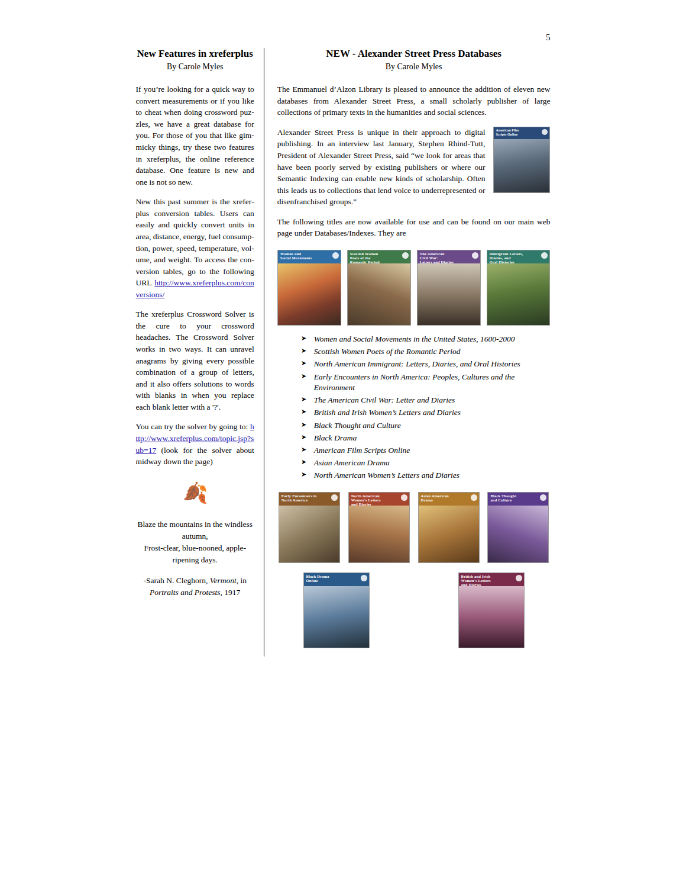5
New Features in xreferplus
By Carole Myles
If you’re looking for a quick way to convert measurements or if you like to cheat when doing crossword puzzles, we have a great database for you. For those of you that like gimmicky things, try these two features in xreferplus, the online reference database. One feature is new and one is not so new.
New this past summer is the xreferplus conversion tables. Users can easily and quickly convert units in area, distance, energy, fuel consumption, power, speed, temperature, volume, and weight. To access the conversion tables, go to the following URL http://www.xreferplus.com/conversions/
The xreferplus Crossword Solver is the cure to your crossword headaches. The Crossword Solver works in two ways. It can unravel anagrams by giving every possible combination of a group of letters, and it also offers solutions to words with blanks in when you replace each blank letter with a '?'.
You can try the solver by going to: http://www.xreferplus.com/topic.jsp?sub=17 (look for the solver about midway down the page)
🍂
Blaze the mountains in the windless autumn,
Frost-clear, blue-nooned, apple-ripening days.
-Sarah N. Cleghorn, Vermont, in Portraits and Protests, 1917
NEW - Alexander Street Press Databases
By Carole Myles
The Emmanuel d’Alzon Library is pleased to announce the addition of eleven new databases from Alexander Street Press, a small scholarly publisher of large collections of primary texts in the humanities and social sciences.
American Film
Scripts Online
Alexander Street Press is unique in their approach to digital publishing. In an interview last January, Stephen Rhind-Tutt, President of Alexander Street Press, said “we look for areas that have been poorly served by existing publishers or where our Semantic Indexing can enable new kinds of scholarship. Often this leads us to collections that lend voice to underrepresented or disenfranchised groups.”
The following titles are now available for use and can be found on our main web page under Databases/Indexes. They are
Women and
Social Movements
Scottish Women
Poets of the
Romantic Period
The American
Civil War:
Letters and Diaries
Immigrant Letters,
Diaries, and
Oral Histories
Women and Social Movements in the United States, 1600-2000
Scottish Women Poets of the Romantic Period
North American Immigrant: Letters, Diaries, and Oral Histories
Early Encounters in North America: Peoples, Cultures and the Environment
The American Civil War: Letter and Diaries
British and Irish Women’s Letters and Diaries
Black Thought and Culture
Black Drama
American Film Scripts Online
Asian American Drama
North American Women’s Letters and Diaries
Early Encounters in
North America
North American
Women's Letters
and Diaries
Asian American
Drama
Black Thought
and Culture
Black Drama
Online
British and Irish
Women's Letters
and Diaries